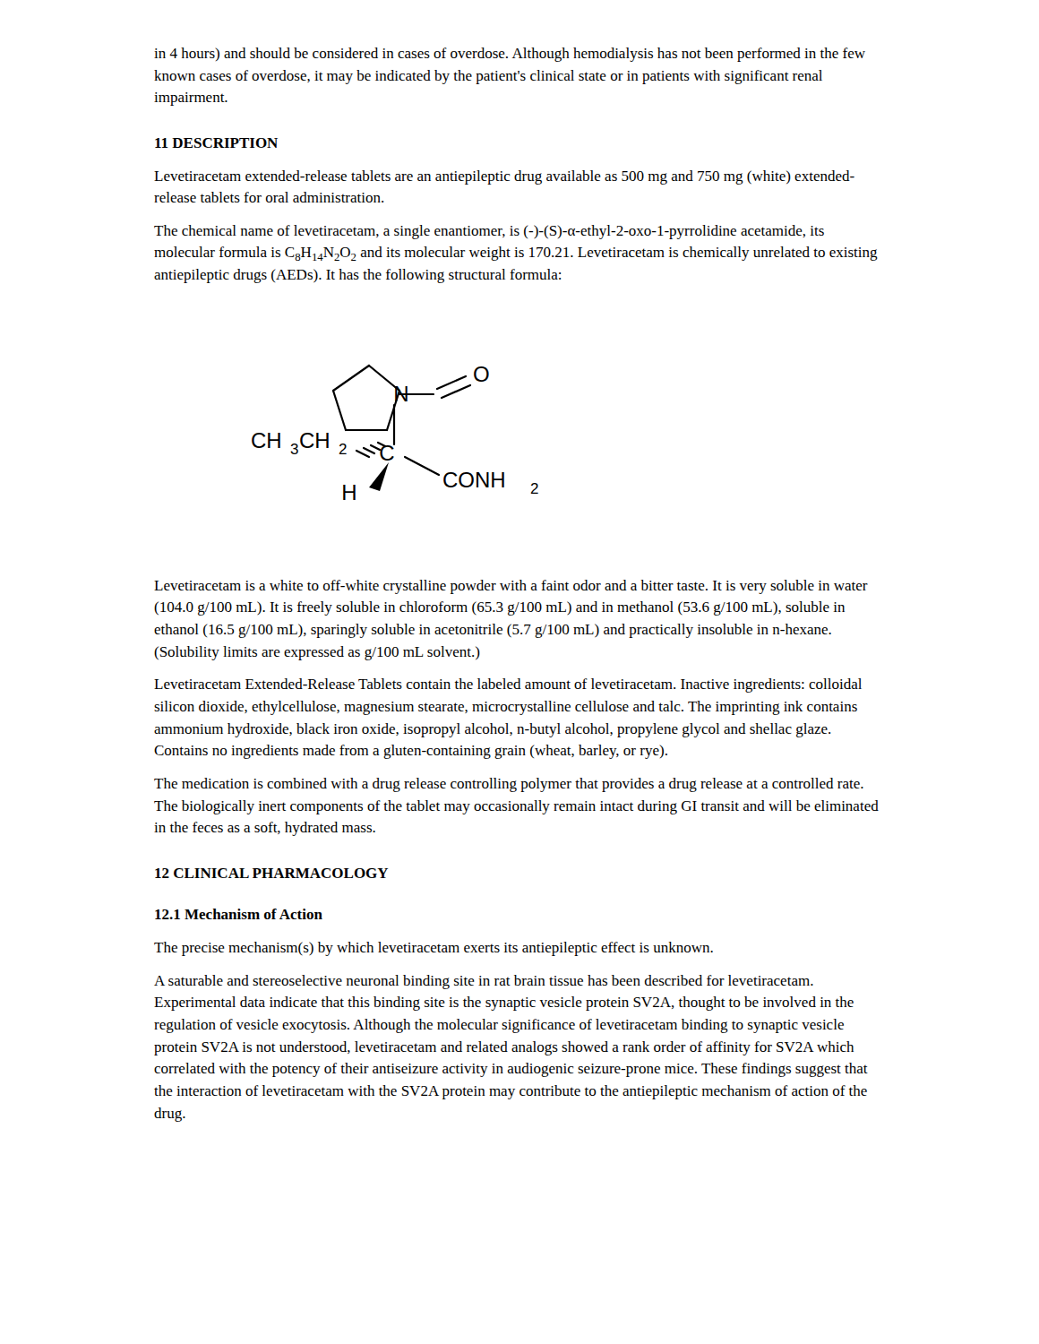in 4 hours) and should be considered in cases of overdose. Although hemodialysis has not been performed in the few known cases of overdose, it may be indicated by the patient's clinical state or in patients with significant renal impairment.
11 DESCRIPTION
Levetiracetam extended-release tablets are an antiepileptic drug available as 500 mg and 750 mg (white) extended-release tablets for oral administration.
The chemical name of levetiracetam, a single enantiomer, is (-)-(S)-α-ethyl-2-oxo-1-pyrrolidine acetamide, its molecular formula is C8H14N2O2 and its molecular weight is 170.21. Levetiracetam is chemically unrelated to existing antiepileptic drugs (AEDs). It has the following structural formula:
N O C CONH 2 H CH 3 CH 2
Levetiracetam is a white to off-white crystalline powder with a faint odor and a bitter taste. It is very soluble in water (104.0 g/100 mL). It is freely soluble in chloroform (65.3 g/100 mL) and in methanol (53.6 g/100 mL), soluble in ethanol (16.5 g/100 mL), sparingly soluble in acetonitrile (5.7 g/100 mL) and practically insoluble in n-hexane. (Solubility limits are expressed as g/100 mL solvent.)
Levetiracetam Extended-Release Tablets contain the labeled amount of levetiracetam. Inactive ingredients: colloidal silicon dioxide, ethylcellulose, magnesium stearate, microcrystalline cellulose and talc. The imprinting ink contains ammonium hydroxide, black iron oxide, isopropyl alcohol, n-butyl alcohol, propylene glycol and shellac glaze. Contains no ingredients made from a gluten-containing grain (wheat, barley, or rye).
The medication is combined with a drug release controlling polymer that provides a drug release at a controlled rate. The biologically inert components of the tablet may occasionally remain intact during GI transit and will be eliminated in the feces as a soft, hydrated mass.
12 CLINICAL PHARMACOLOGY
12.1 Mechanism of Action
The precise mechanism(s) by which levetiracetam exerts its antiepileptic effect is unknown.
A saturable and stereoselective neuronal binding site in rat brain tissue has been described for levetiracetam. Experimental data indicate that this binding site is the synaptic vesicle protein SV2A, thought to be involved in the regulation of vesicle exocytosis. Although the molecular significance of levetiracetam binding to synaptic vesicle protein SV2A is not understood, levetiracetam and related analogs showed a rank order of affinity for SV2A which correlated with the potency of their antiseizure activity in audiogenic seizure-prone mice. These findings suggest that the interaction of levetiracetam with the SV2A protein may contribute to the antiepileptic mechanism of action of the drug.